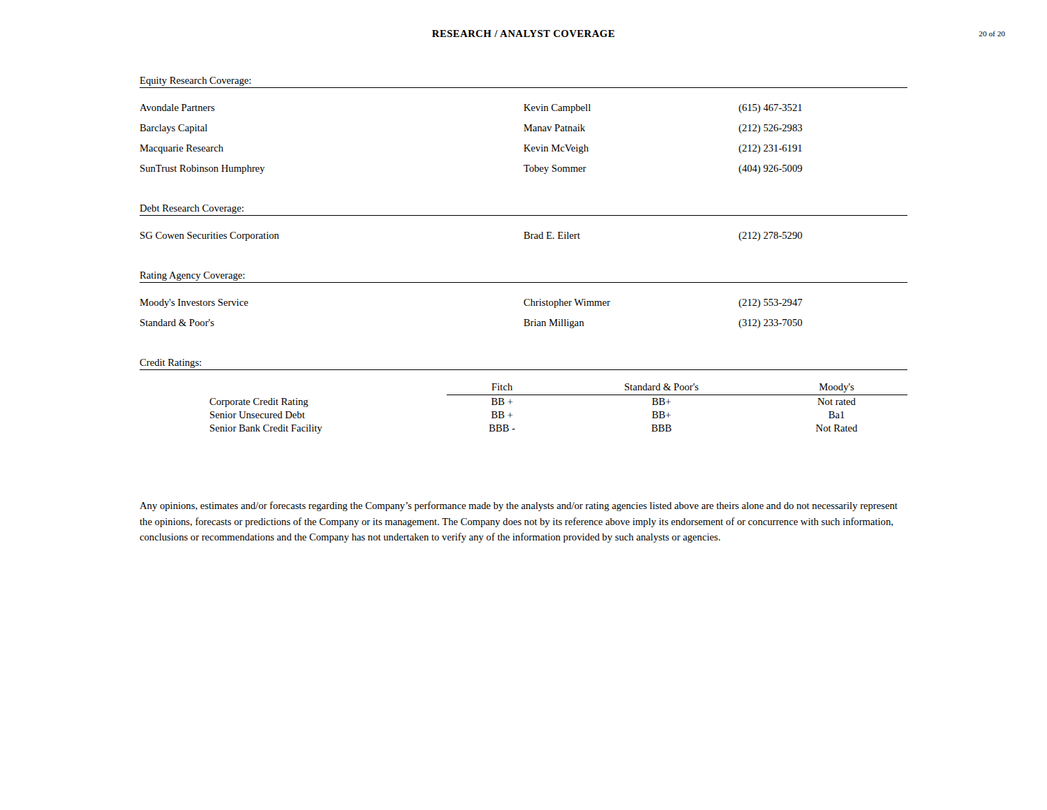RESEARCH / ANALYST COVERAGE
20 of 20
Equity Research Coverage:
| Avondale Partners | Kevin Campbell | (615) 467-3521 |
| Barclays Capital | Manav Patnaik | (212) 526-2983 |
| Macquarie Research | Kevin McVeigh | (212) 231-6191 |
| SunTrust Robinson Humphrey | Tobey Sommer | (404) 926-5009 |
Debt Research Coverage:
| SG Cowen Securities Corporation | Brad E. Eilert | (212) 278-5290 |
Rating Agency Coverage:
| Moody's Investors Service | Christopher Wimmer | (212) 553-2947 |
| Standard & Poor's | Brian Milligan | (312) 233-7050 |
Credit Ratings:
| | Fitch | Standard & Poor's | Moody's |
| --- | --- | --- | --- |
| Corporate Credit Rating | BB + | BB+ | Not rated |
| Senior Unsecured Debt | BB + | BB+ | Ba1 |
| Senior Bank Credit Facility | BBB - | BBB | Not Rated |
Any opinions, estimates and/or forecasts regarding the Company’s performance made by the analysts and/or rating agencies listed above are theirs alone and do not necessarily represent the opinions, forecasts or predictions of the Company or its management. The Company does not by its reference above imply its endorsement of or concurrence with such information, conclusions or recommendations and the Company has not undertaken to verify any of the information provided by such analysts or agencies.